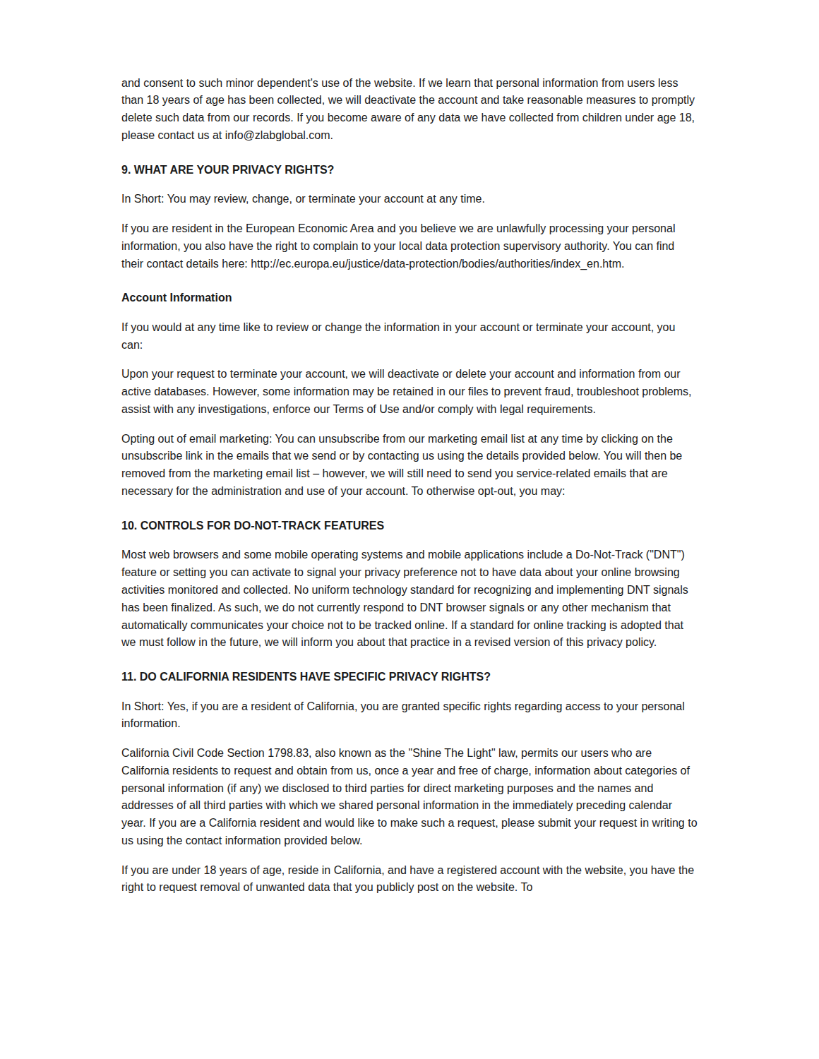and consent to such minor dependent's use of the website. If we learn that personal information from users less than 18 years of age has been collected, we will deactivate the account and take reasonable measures to promptly delete such data from our records. If you become aware of any data we have collected from children under age 18, please contact us at info@zlabglobal.com.
9. WHAT ARE YOUR PRIVACY RIGHTS?
In Short: You may review, change, or terminate your account at any time.
If you are resident in the European Economic Area and you believe we are unlawfully processing your personal information, you also have the right to complain to your local data protection supervisory authority. You can find their contact details here: http://ec.europa.eu/justice/data-protection/bodies/authorities/index_en.htm.
Account Information
If you would at any time like to review or change the information in your account or terminate your account, you can:
Upon your request to terminate your account, we will deactivate or delete your account and information from our active databases. However, some information may be retained in our files to prevent fraud, troubleshoot problems, assist with any investigations, enforce our Terms of Use and/or comply with legal requirements.
Opting out of email marketing: You can unsubscribe from our marketing email list at any time by clicking on the unsubscribe link in the emails that we send or by contacting us using the details provided below. You will then be removed from the marketing email list – however, we will still need to send you service-related emails that are necessary for the administration and use of your account. To otherwise opt-out, you may:
10. CONTROLS FOR DO-NOT-TRACK FEATURES
Most web browsers and some mobile operating systems and mobile applications include a Do-Not-Track ("DNT") feature or setting you can activate to signal your privacy preference not to have data about your online browsing activities monitored and collected. No uniform technology standard for recognizing and implementing DNT signals has been finalized. As such, we do not currently respond to DNT browser signals or any other mechanism that automatically communicates your choice not to be tracked online. If a standard for online tracking is adopted that we must follow in the future, we will inform you about that practice in a revised version of this privacy policy.
11. DO CALIFORNIA RESIDENTS HAVE SPECIFIC PRIVACY RIGHTS?
In Short: Yes, if you are a resident of California, you are granted specific rights regarding access to your personal information.
California Civil Code Section 1798.83, also known as the "Shine The Light" law, permits our users who are California residents to request and obtain from us, once a year and free of charge, information about categories of personal information (if any) we disclosed to third parties for direct marketing purposes and the names and addresses of all third parties with which we shared personal information in the immediately preceding calendar year. If you are a California resident and would like to make such a request, please submit your request in writing to us using the contact information provided below.
If you are under 18 years of age, reside in California, and have a registered account with the website, you have the right to request removal of unwanted data that you publicly post on the website. To